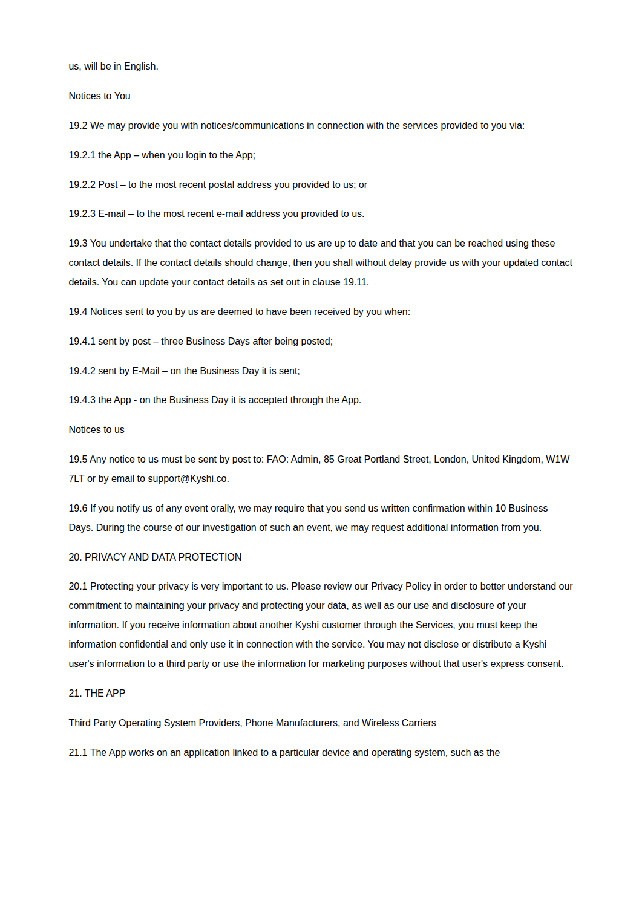us, will be in English.
Notices to You
19.2 We may provide you with notices/communications in connection with the services provided to you via:
19.2.1 the App – when you login to the App;
19.2.2 Post – to the most recent postal address you provided to us; or
19.2.3 E-mail – to the most recent e-mail address you provided to us.
19.3 You undertake that the contact details provided to us are up to date and that you can be reached using these contact details. If the contact details should change, then you shall without delay provide us with your updated contact details. You can update your contact details as set out in clause 19.11.
19.4 Notices sent to you by us are deemed to have been received by you when:
19.4.1 sent by post – three Business Days after being posted;
19.4.2 sent by E-Mail – on the Business Day it is sent;
19.4.3 the App - on the Business Day it is accepted through the App.
Notices to us
19.5 Any notice to us must be sent by post to: FAO: Admin, 85 Great Portland Street, London, United Kingdom, W1W 7LT or by email to support@Kyshi.co.
19.6 If you notify us of any event orally, we may require that you send us written confirmation within 10 Business Days. During the course of our investigation of such an event, we may request additional information from you.
20. PRIVACY AND DATA PROTECTION
20.1 Protecting your privacy is very important to us. Please review our Privacy Policy in order to better understand our commitment to maintaining your privacy and protecting your data, as well as our use and disclosure of your information. If you receive information about another Kyshi customer through the Services, you must keep the information confidential and only use it in connection with the service. You may not disclose or distribute a Kyshi user's information to a third party or use the information for marketing purposes without that user's express consent.
21. THE APP
Third Party Operating System Providers, Phone Manufacturers, and Wireless Carriers
21.1 The App works on an application linked to a particular device and operating system, such as the